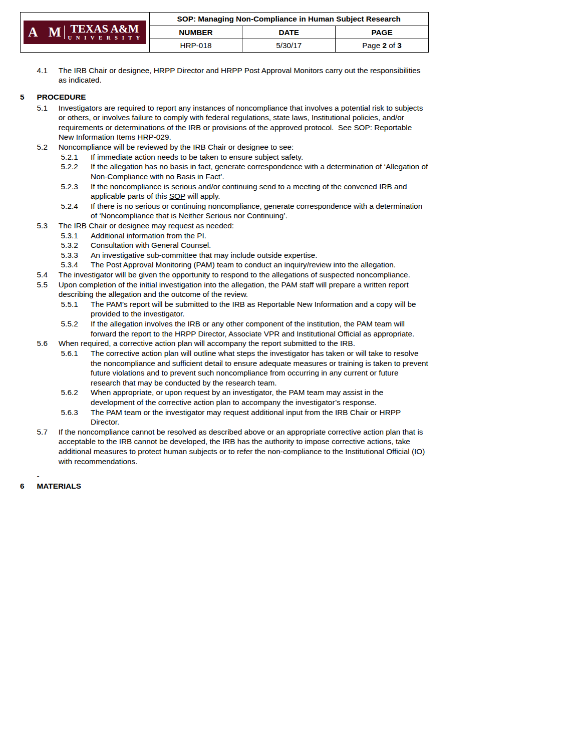| A⃞M TEXAS A&M U N I V E R S I T Y | SOP: Managing Non-Compliance in Human Subject Research |
| NUMBER | DATE | PAGE |
| HRP-018 | 5/30/17 | Page 2 of 3 |
4.1 The IRB Chair or designee, HRPP Director and HRPP Post Approval Monitors carry out the responsibilities as indicated.
5 PROCEDURE
5.1 Investigators are required to report any instances of noncompliance that involves a potential risk to subjects or others, or involves failure to comply with federal regulations, state laws, Institutional policies, and/or requirements or determinations of the IRB or provisions of the approved protocol. See SOP: Reportable New Information Items HRP-029.
5.2 Noncompliance will be reviewed by the IRB Chair or designee to see:
5.2.1 If immediate action needs to be taken to ensure subject safety.
5.2.2 If the allegation has no basis in fact, generate correspondence with a determination of ‘Allegation of Non-Compliance with no Basis in Fact’.
5.2.3 If the noncompliance is serious and/or continuing send to a meeting of the convened IRB and applicable parts of this SOP will apply.
5.2.4 If there is no serious or continuing noncompliance, generate correspondence with a determination of ‘Noncompliance that is Neither Serious nor Continuing’.
5.3 The IRB Chair or designee may request as needed:
5.3.1 Additional information from the PI.
5.3.2 Consultation with General Counsel.
5.3.3 An investigative sub-committee that may include outside expertise.
5.3.4 The Post Approval Monitoring (PAM) team to conduct an inquiry/review into the allegation.
5.4 The investigator will be given the opportunity to respond to the allegations of suspected noncompliance.
5.5 Upon completion of the initial investigation into the allegation, the PAM staff will prepare a written report describing the allegation and the outcome of the review.
5.5.1 The PAM’s report will be submitted to the IRB as Reportable New Information and a copy will be provided to the investigator.
5.5.2 If the allegation involves the IRB or any other component of the institution, the PAM team will forward the report to the HRPP Director, Associate VPR and Institutional Official as appropriate.
5.6 When required, a corrective action plan will accompany the report submitted to the IRB.
5.6.1 The corrective action plan will outline what steps the investigator has taken or will take to resolve the noncompliance and sufficient detail to ensure adequate measures or training is taken to prevent future violations and to prevent such noncompliance from occurring in any current or future research that may be conducted by the research team.
5.6.2 When appropriate, or upon request by an investigator, the PAM team may assist in the development of the corrective action plan to accompany the investigator’s response.
5.6.3 The PAM team or the investigator may request additional input from the IRB Chair or HRPP Director.
5.7 If the noncompliance cannot be resolved as described above or an appropriate corrective action plan that is acceptable to the IRB cannot be developed, the IRB has the authority to impose corrective actions, take additional measures to protect human subjects or to refer the non-compliance to the Institutional Official (IO) with recommendations.
-
6 MATERIALS